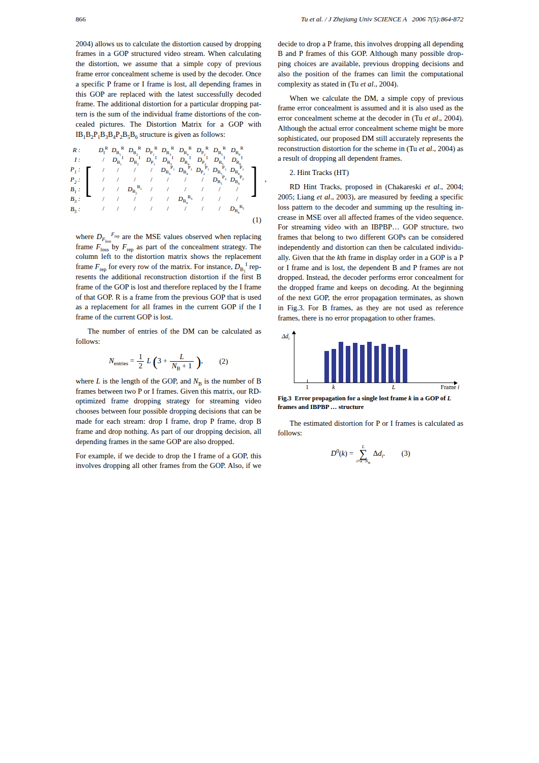866 Tu et al. / J Zhejiang Univ SCIENCE A 2006 7(5):864-872
2004) allows us to calculate the distortion caused by dropping frames in a GOP structured video stream. When calculating the distortion, we assume that a simple copy of previous frame error concealment scheme is used by the decoder. Once a specific P frame or I frame is lost, all depending frames in this GOP are replaced with the latest successfully decoded frame. The additional distortion for a particular dropping pattern is the sum of the individual frame distortions of the concealed pictures. The Distortion Matrix for a GOP with IB1B2P1B3B4P2B5B6 structure is given as follows:
R : I : P1 : P2 : B1 : B3 : B5 :
[
| D I R | D B 1 R | D B 2 R | D P 1 R | D B 3 R | D B 4 R | D P 2 R | D B 5 R | D B 6 R |
| / | D B 1 I | D B 2 I | D P 1 I | D B 3 I | D B 4 I | D P 2 I | D B 5 I | D B 6 I |
| / | / | / | / | D B 3 P 1 | D B 4 P 1 | D P 2 P 1 | D B 5 P 1 | D B 6 P 1 |
| / | / | / | / | / | / | / | D B 5 P 2 | D B 6 P 2 |
| / | / | D B 2 B 1 | / | / | / | / | / | / |
| / | / | / | / | / | D B 4 B 3 | / | / | / |
| / | / | / | / | / | / | / | / | D B 6 B 5 |
]
,
(1)
where DFlossFrep are the MSE values observed when replacing frame Floss by Frep as part of the concealment strategy. The column left to the distortion matrix shows the replacement frame Frep for every row of the matrix. For instance, DB1I represents the additional reconstruction distortion if the first B frame of the GOP is lost and therefore replaced by the I frame of that GOP. R is a frame from the previous GOP that is used as a replacement for all frames in the current GOP if the I frame of the current GOP is lost.
The number of entries of the DM can be calculated as follows:
Nentries = 12 L (3 + LNB + 1 ), (2)
where L is the length of the GOP, and NB is the number of B frames between two P or I frames. Given this matrix, our RD-optimized frame dropping strategy for streaming video chooses between four possible dropping decisions that can be made for each stream: drop I frame, drop P frame, drop B frame and drop nothing. As part of our dropping decision, all depending frames in the same GOP are also dropped.
For example, if we decide to drop the I frame of a GOP, this involves dropping all other frames from the GOP. Also, if we decide to drop a P frame, this involves dropping all depending B and P frames of this GOP. Although many possible dropping choices are available, previous dropping decisions and also the position of the frames can limit the computational complexity as stated in (Tu et al., 2004).
When we calculate the DM, a simple copy of previous frame error concealment is assumed and it is also used as the error concealment scheme at the decoder in (Tu et al., 2004). Although the actual error concealment scheme might be more sophisticated, our proposed DM still accurately represents the reconstruction distortion for the scheme in (Tu et al., 2004) as a result of dropping all dependent frames.
2. Hint Tracks (HT)
RD Hint Tracks, proposed in (Chakareski et al., 2004; 2005; Liang et al., 2003), are measured by feeding a specific loss pattern to the decoder and summing up the resulting increase in MSE over all affected frames of the video sequence. For streaming video with an IBPBP… GOP structure, two frames that belong to two different GOPs can be considered independently and distortion can then be calculated individually. Given that the kth frame in display order in a GOP is a P or I frame and is lost, the dependent B and P frames are not dropped. Instead, the decoder performs error concealment for the dropped frame and keeps on decoding. At the beginning of the next GOP, the error propagation terminates, as shown in Fig.3. For B frames, as they are not used as reference frames, there is no error propagation to other frames.
Δdi
1
k
L
Frame i
Fig.3 Error propagation for a single lost frame k in a GOP of L frames and IBPBP … structure
The estimated distortion for P or I frames is calculated as follows:
D0(k) = L ∑ i=k−NB Δdi. (3)